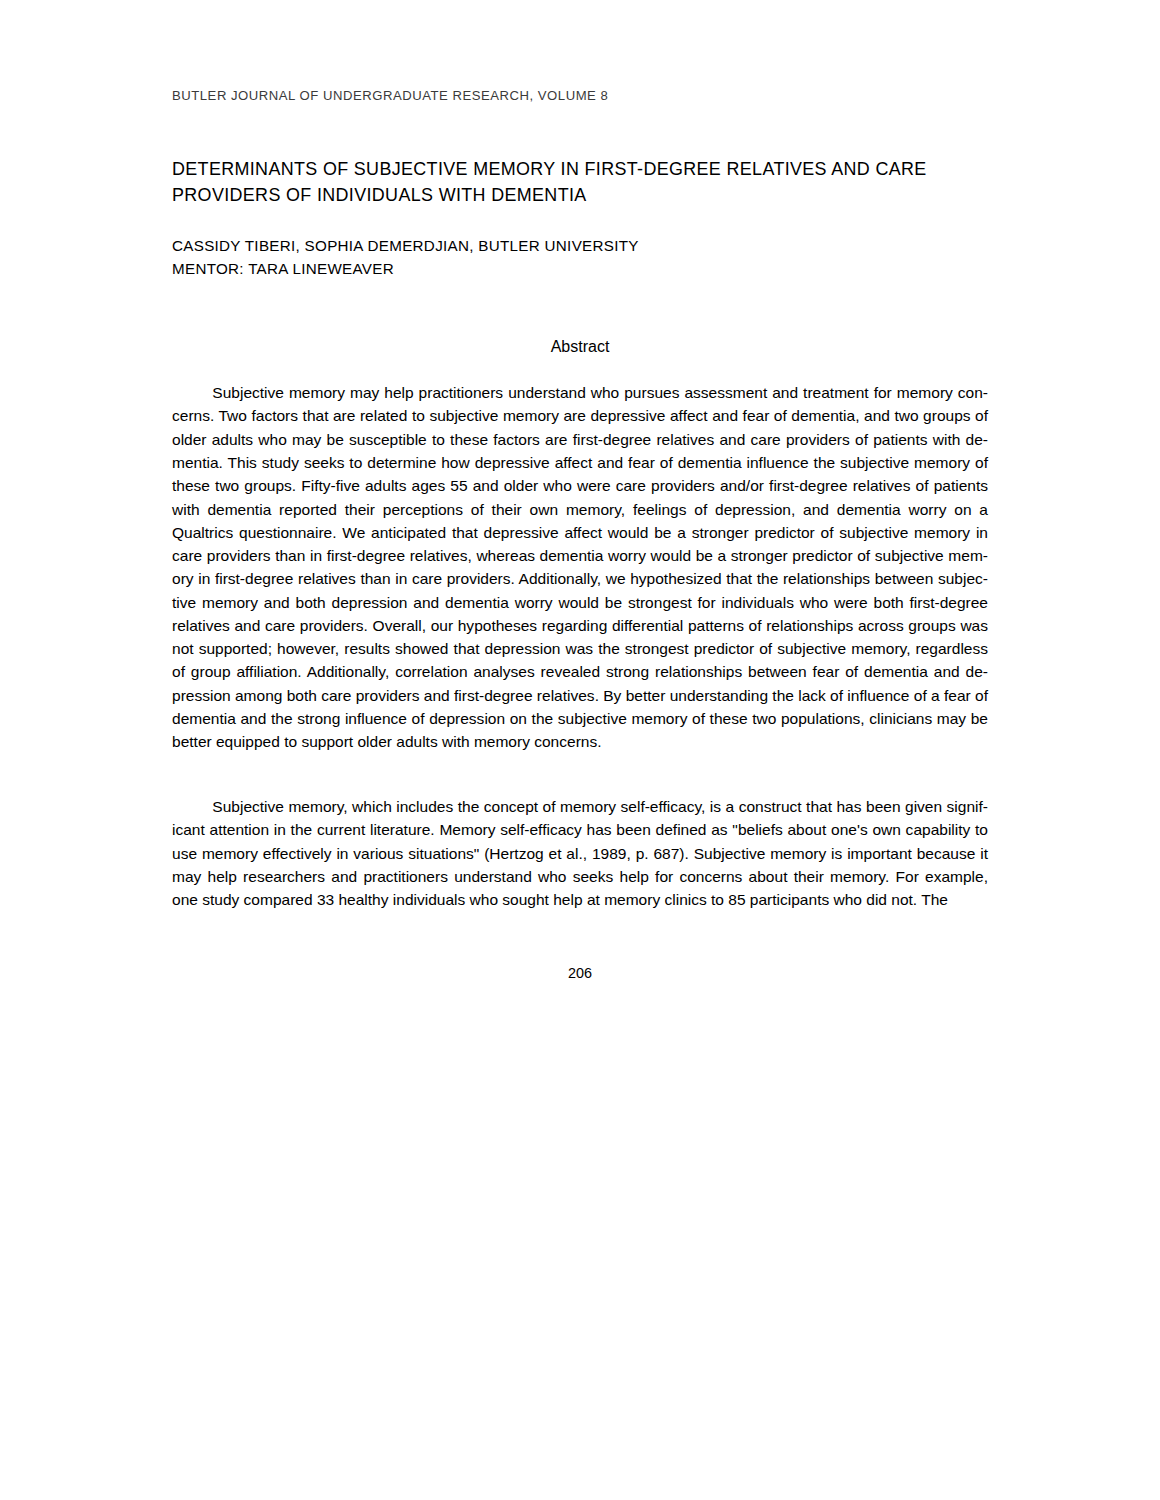BUTLER JOURNAL OF UNDERGRADUATE RESEARCH, VOLUME 8
DETERMINANTS OF SUBJECTIVE MEMORY IN FIRST-DEGREE RELATIVES AND CARE PROVIDERS OF INDIVIDUALS WITH DEMENTIA
CASSIDY TIBERI, SOPHIA DEMERDJIAN, BUTLER UNIVERSITY
MENTOR: TARA LINEWEAVER
Abstract
Subjective memory may help practitioners understand who pursues assessment and treatment for memory concerns. Two factors that are related to subjective memory are depressive affect and fear of dementia, and two groups of older adults who may be susceptible to these factors are first-degree relatives and care providers of patients with dementia. This study seeks to determine how depressive affect and fear of dementia influence the subjective memory of these two groups. Fifty-five adults ages 55 and older who were care providers and/or first-degree relatives of patients with dementia reported their perceptions of their own memory, feelings of depression, and dementia worry on a Qualtrics questionnaire. We anticipated that depressive affect would be a stronger predictor of subjective memory in care providers than in first-degree relatives, whereas dementia worry would be a stronger predictor of subjective memory in first-degree relatives than in care providers. Additionally, we hypothesized that the relationships between subjective memory and both depression and dementia worry would be strongest for individuals who were both first-degree relatives and care providers. Overall, our hypotheses regarding differential patterns of relationships across groups was not supported; however, results showed that depression was the strongest predictor of subjective memory, regardless of group affiliation. Additionally, correlation analyses revealed strong relationships between fear of dementia and depression among both care providers and first-degree relatives. By better understanding the lack of influence of a fear of dementia and the strong influence of depression on the subjective memory of these two populations, clinicians may be better equipped to support older adults with memory concerns.
Subjective memory, which includes the concept of memory self-efficacy, is a construct that has been given significant attention in the current literature. Memory self-efficacy has been defined as "beliefs about one's own capability to use memory effectively in various situations" (Hertzog et al., 1989, p. 687). Subjective memory is important because it may help researchers and practitioners understand who seeks help for concerns about their memory. For example, one study compared 33 healthy individuals who sought help at memory clinics to 85 participants who did not. The
206